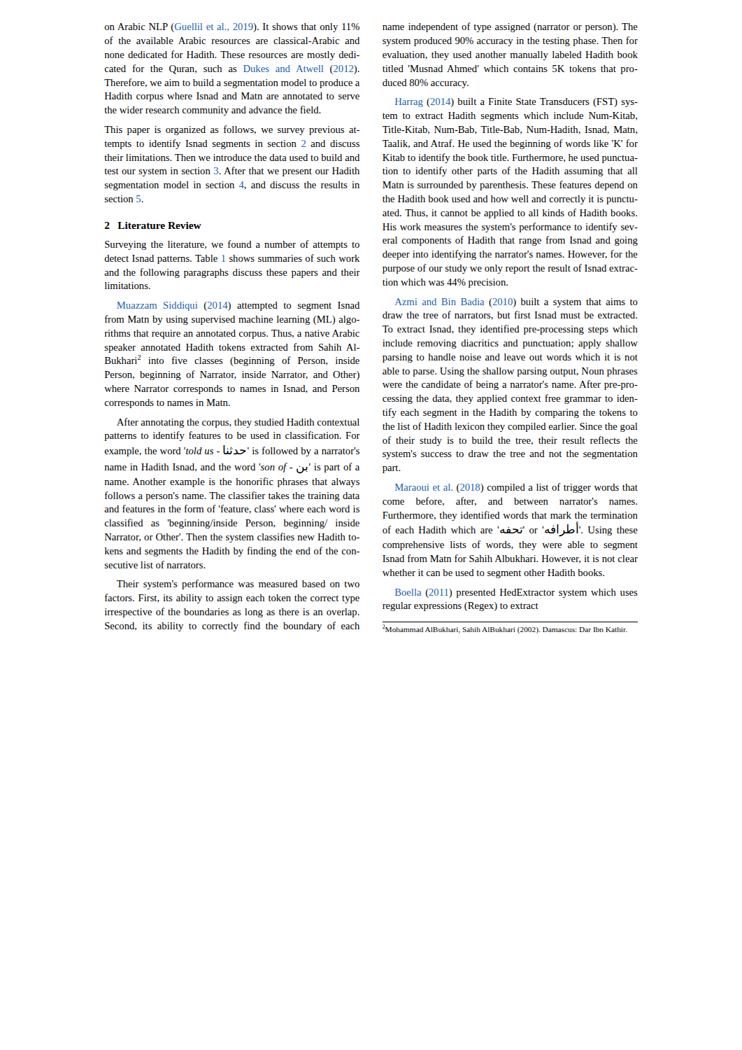on Arabic NLP (Guellil et al., 2019). It shows that only 11% of the available Arabic resources are classical-Arabic and none dedicated for Hadith. These resources are mostly dedicated for the Quran, such as Dukes and Atwell (2012). Therefore, we aim to build a segmentation model to produce a Hadith corpus where Isnad and Matn are annotated to serve the wider research community and advance the field.
This paper is organized as follows, we survey previous attempts to identify Isnad segments in section 2 and discuss their limitations. Then we introduce the data used to build and test our system in section 3. After that we present our Hadith segmentation model in section 4, and discuss the results in section 5.
2 Literature Review
Surveying the literature, we found a number of attempts to detect Isnad patterns. Table 1 shows summaries of such work and the following paragraphs discuss these papers and their limitations.
Muazzam Siddiqui (2014) attempted to segment Isnad from Matn by using supervised machine learning (ML) algorithms that require an annotated corpus. Thus, a native Arabic speaker annotated Hadith tokens extracted from Sahih Al-Bukhari2 into five classes (beginning of Person, inside Person, beginning of Narrator, inside Narrator, and Other) where Narrator corresponds to names in Isnad, and Person corresponds to names in Matn.
After annotating the corpus, they studied Hadith contextual patterns to identify features to be used in classification. For example, the word 'told us - حدثنا' is followed by a narrator's name in Hadith Isnad, and the word 'son of - بن' is part of a name. Another example is the honorific phrases that always follows a person's name. The classifier takes the training data and features in the form of 'feature, class' where each word is classified as 'beginning/inside Person, beginning/ inside Narrator, or Other'. Then the system classifies new Hadith tokens and segments the Hadith by finding the end of the consecutive list of narrators.
Their system's performance was measured based on two factors. First, its ability to assign each token the correct type irrespective of the boundaries as long as there is an overlap. Second, its ability to correctly find the boundary of each name independent of type assigned (narrator or person). The system produced 90% accuracy in the testing phase. Then for evaluation, they used another manually labeled Hadith book titled 'Musnad Ahmed' which contains 5K tokens that produced 80% accuracy.
Harrag (2014) built a Finite State Transducers (FST) system to extract Hadith segments which include Num-Kitab, Title-Kitab, Num-Bab, Title-Bab, Num-Hadith, Isnad, Matn, Taalik, and Atraf. He used the beginning of words like 'K' for Kitab to identify the book title. Furthermore, he used punctuation to identify other parts of the Hadith assuming that all Matn is surrounded by parenthesis. These features depend on the Hadith book used and how well and correctly it is punctuated. Thus, it cannot be applied to all kinds of Hadith books. His work measures the system's performance to identify several components of Hadith that range from Isnad and going deeper into identifying the narrator's names. However, for the purpose of our study we only report the result of Isnad extraction which was 44% precision.
Azmi and Bin Badia (2010) built a system that aims to draw the tree of narrators, but first Isnad must be extracted. To extract Isnad, they identified pre-processing steps which include removing diacritics and punctuation; apply shallow parsing to handle noise and leave out words which it is not able to parse. Using the shallow parsing output, Noun phrases were the candidate of being a narrator's name. After pre-processing the data, they applied context free grammar to identify each segment in the Hadith by comparing the tokens to the list of Hadith lexicon they compiled earlier. Since the goal of their study is to build the tree, their result reflects the system's success to draw the tree and not the segmentation part.
Maraoui et al. (2018) compiled a list of trigger words that come before, after, and between narrator's names. Furthermore, they identified words that mark the termination of each Hadith which are 'تحفه' or 'أطرافه'. Using these comprehensive lists of words, they were able to segment Isnad from Matn for Sahih Albukhari. However, it is not clear whether it can be used to segment other Hadith books.
Boella (2011) presented HedExtractor system which uses regular expressions (Regex) to extract
2Mohammad AlBukhari, Sahih AlBukhari (2002). Damascus: Dar Ibn Kathir.